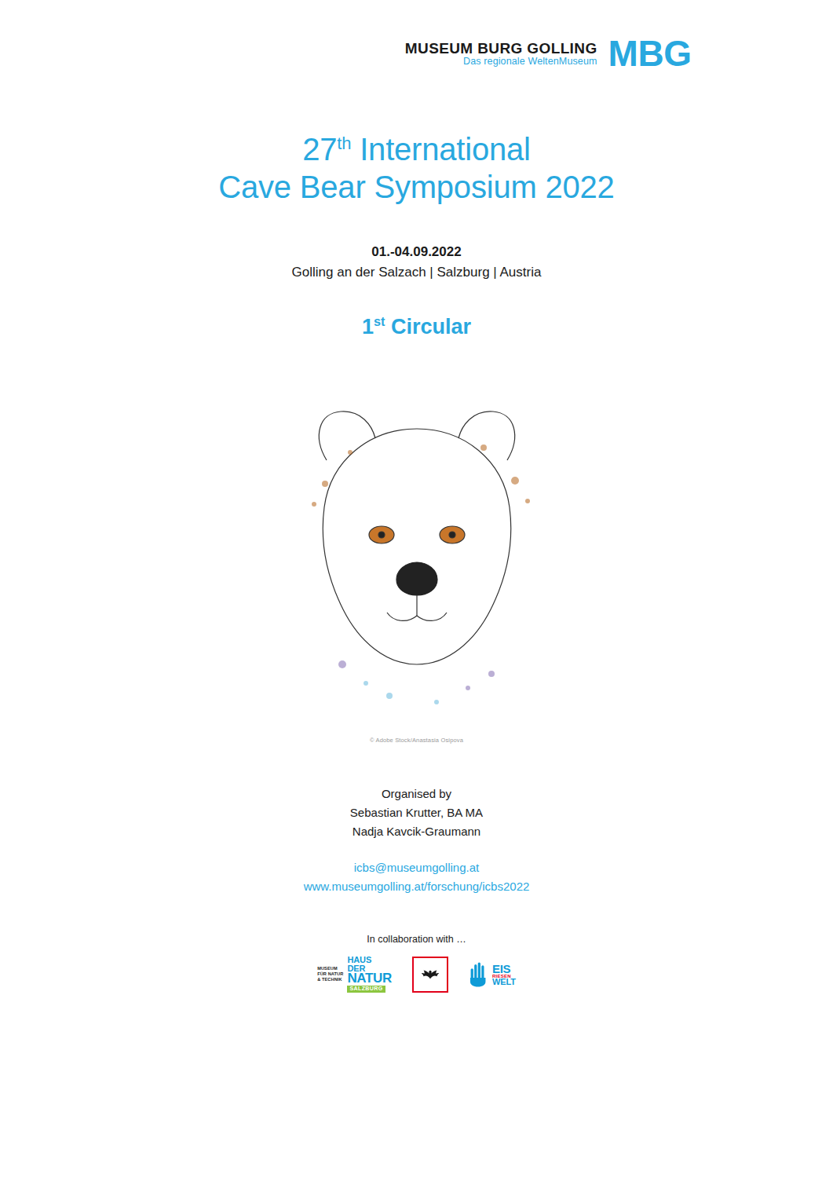MUSEUM BURG GOLLING
Das regionale WeltenMuseum
MBG
27th International
Cave Bear Symposium 2022
01.-04.09.2022
Golling an der Salzach | Salzburg | Austria
1st Circular
© Adobe Stock/Anastasia Osipova
Organised by
Sebastian Krutter, BA MA
Nadja Kavcik-Graumann
icbs@museumgolling.at
www.museumgolling.at/forschung/icbs2022
In collaboration with …
MUSEUM
FÜR NATUR
& TECHNIK
HAUS DER NATUR SALZBURG
EIS RIESEN WELT